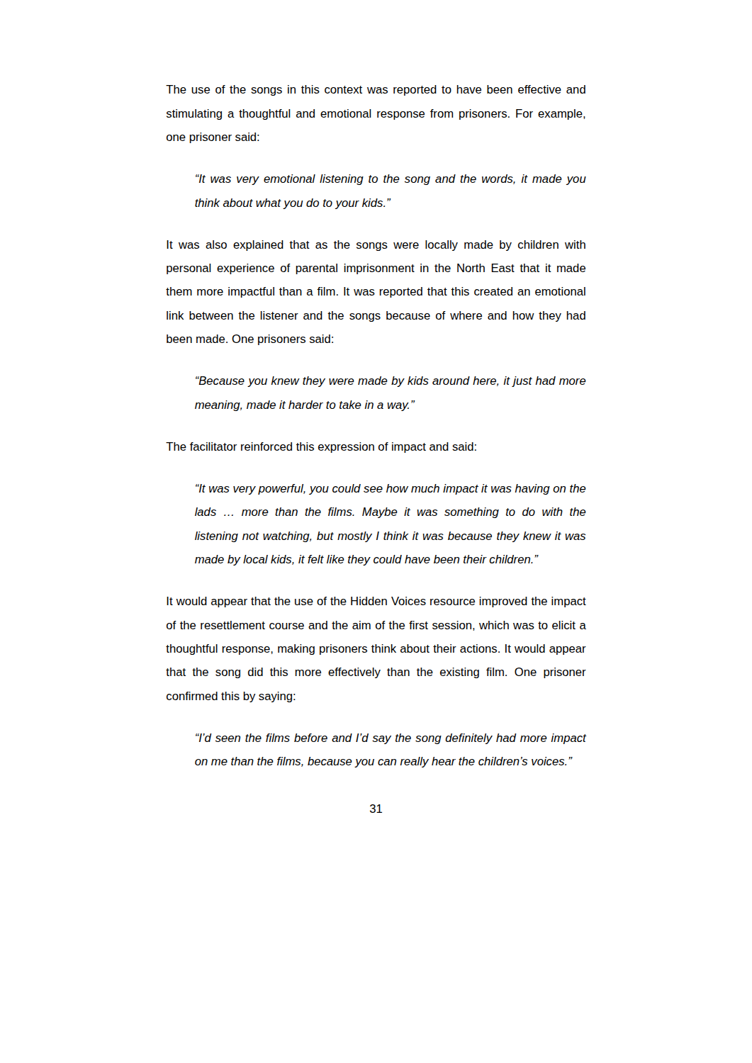The use of the songs in this context was reported to have been effective and stimulating a thoughtful and emotional response from prisoners. For example, one prisoner said:
“It was very emotional listening to the song and the words, it made you think about what you do to your kids.”
It was also explained that as the songs were locally made by children with personal experience of parental imprisonment in the North East that it made them more impactful than a film. It was reported that this created an emotional link between the listener and the songs because of where and how they had been made. One prisoners said:
“Because you knew they were made by kids around here, it just had more meaning, made it harder to take in a way.”
The facilitator reinforced this expression of impact and said:
“It was very powerful, you could see how much impact it was having on the lads … more than the films. Maybe it was something to do with the listening not watching, but mostly I think it was because they knew it was made by local kids, it felt like they could have been their children.”
It would appear that the use of the Hidden Voices resource improved the impact of the resettlement course and the aim of the first session, which was to elicit a thoughtful response, making prisoners think about their actions. It would appear that the song did this more effectively than the existing film. One prisoner confirmed this by saying:
“I’d seen the films before and I’d say the song definitely had more impact on me than the films, because you can really hear the children’s voices.”
31